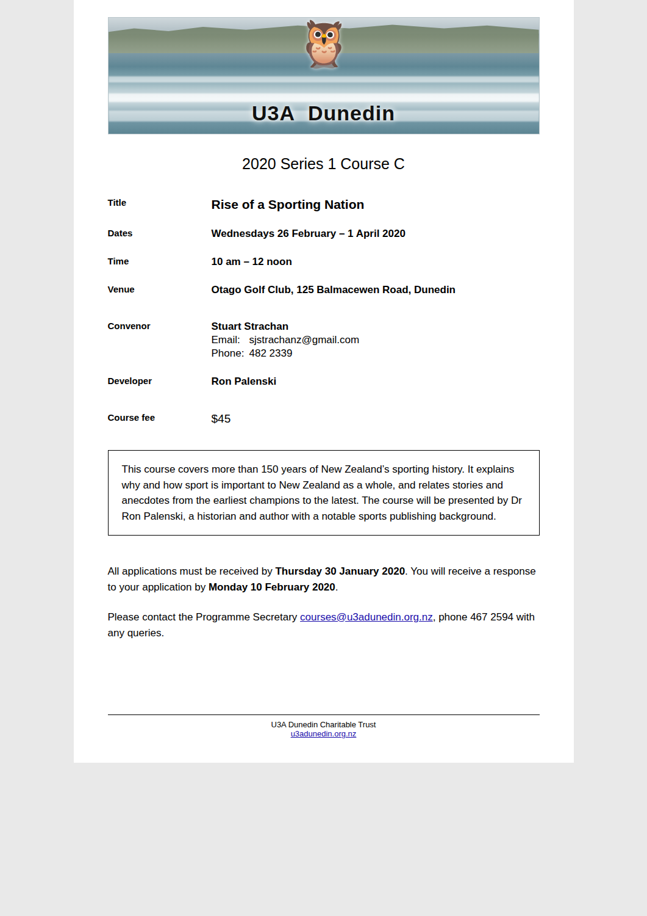🦉
U3A Dunedin
2020 Series 1 Course C
| Title | Rise of a Sporting Nation |
| Dates | Wednesdays 26 February – 1 April 2020 |
| Time | 10 am – 12 noon |
| Venue | Otago Golf Club, 125 Balmacewen Road, Dunedin |
| Convenor | Stuart Strachan Email: sjstrachanz@gmail.com Phone: 482 2339 |
| Developer | Ron Palenski |
| Course fee | $45 |
This course covers more than 150 years of New Zealand’s sporting history. It explains why and how sport is important to New Zealand as a whole, and relates stories and anecdotes from the earliest champions to the latest. The course will be presented by Dr Ron Palenski, a historian and author with a notable sports publishing background.
All applications must be received by Thursday 30 January 2020. You will receive a response to your application by Monday 10 February 2020.
Please contact the Programme Secretary courses@u3adunedin.org.nz, phone 467 2594 with any queries.
U3A Dunedin Charitable Trust
u3adunedin.org.nz